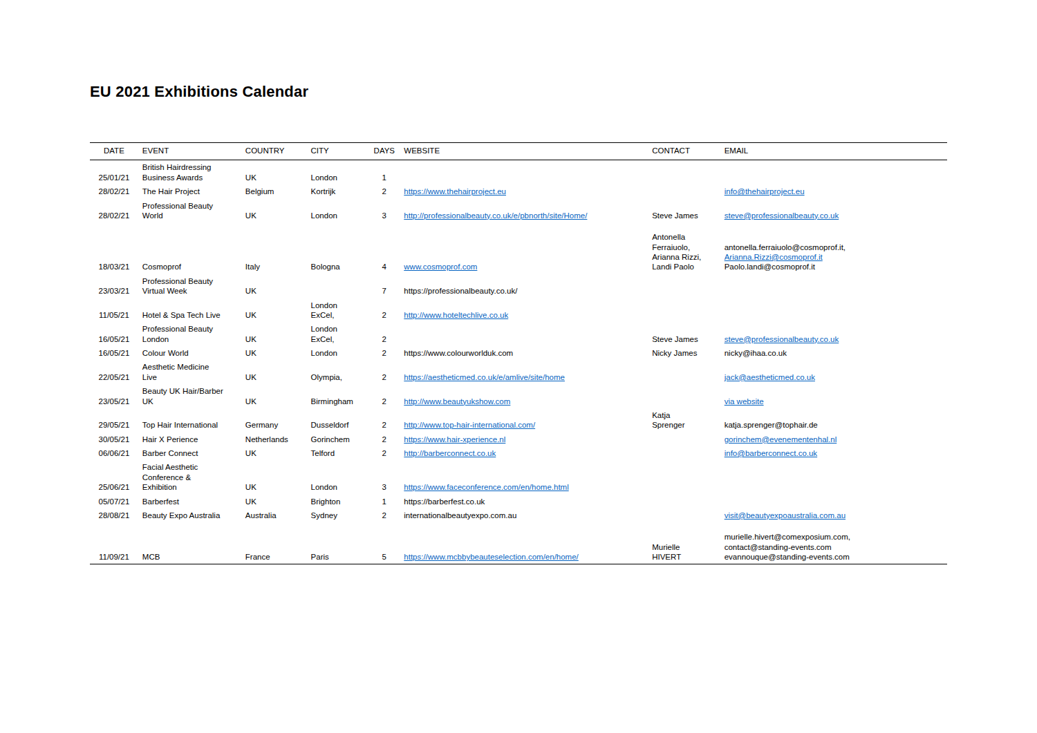EU 2021 Exhibitions Calendar
| DATE | EVENT | COUNTRY | CITY | DAYS | WEBSITE | CONTACT | EMAIL |
| --- | --- | --- | --- | --- | --- | --- | --- |
| 25/01/21 | British Hairdressing Business Awards | UK | London | 1 | | | |
| 28/02/21 | The Hair Project | Belgium | Kortrijk | 2 | https://www.thehairproject.eu | | info@thehairproject.eu |
| 28/02/21 | Professional Beauty World | UK | London | 3 | http://professionalbeauty.co.uk/e/pbnorth/site/Home/ | Steve James | steve@professionalbeauty.co.uk |
| 18/03/21 | Cosmoprof | Italy | Bologna | 4 | www.cosmoprof.com | Antonella Ferraiuolo, Arianna Rizzi, Landi Paolo | antonella.ferraiuolo@cosmoprof.it , Arianna.Rizzi@cosmoprof.it Paolo.landi@cosmoprof.it |
| 23/03/21 | Professional Beauty Virtual Week | UK | | 7 | https://professionalbeauty.co.uk/ | | |
| 11/05/21 | Hotel & Spa Tech Live | UK | London ExCel, | 2 | http://www.hoteltechlive.co.uk | | |
| 16/05/21 | Professional Beauty London | UK | London ExCel, | 2 | | Steve James | steve@professionalbeauty.co.uk |
| 16/05/21 | Colour World | UK | London | 2 | https://www.colourworlduk.com | Nicky James | nicky@ihaa.co.uk |
| 22/05/21 | Aesthetic Medicine Live | UK | Olympia, | 2 | https://aestheticmed.co.uk/e/amlive/site/home | | jack@aestheticmed.co.uk |
| 23/05/21 | Beauty UK Hair/Barber UK | UK | Birmingham | 2 | http://www.beautyukshow.com | | via website |
| 29/05/21 | Top Hair International | Germany | Dusseldorf | 2 | http://www.top-hair-international.com/ | Katja Sprenger | katja.sprenger@tophair.de |
| 30/05/21 | Hair X Perience | Netherlands | Gorinchem | 2 | https://www.hair-xperience.nl | | gorinchem@evenementenhal.nl |
| 06/06/21 | Barber Connect | UK | Telford | 2 | http://barberconnect.co.uk | | info@barberconnect.co.uk |
| 25/06/21 | Facial Aesthetic Conference & Exhibition | UK | London | 3 | https://www.faceconference.com/en/home.html | | |
| 05/07/21 | Barberfest | UK | Brighton | 1 | https://barberfest.co.uk | | |
| 28/08/21 | Beauty Expo Australia | Australia | Sydney | 2 | internationalbeautyexpo.com.au | | visit@beautyexpoaustralia.com.au |
| 11/09/21 | MCB | France | Paris | 5 | https://www.mcbbybeauteselection.com/en/home/ | Murielle HIVERT | murielle.hivert@comexposium.com , contact@standing-events.com evannouque@standing-events.com |